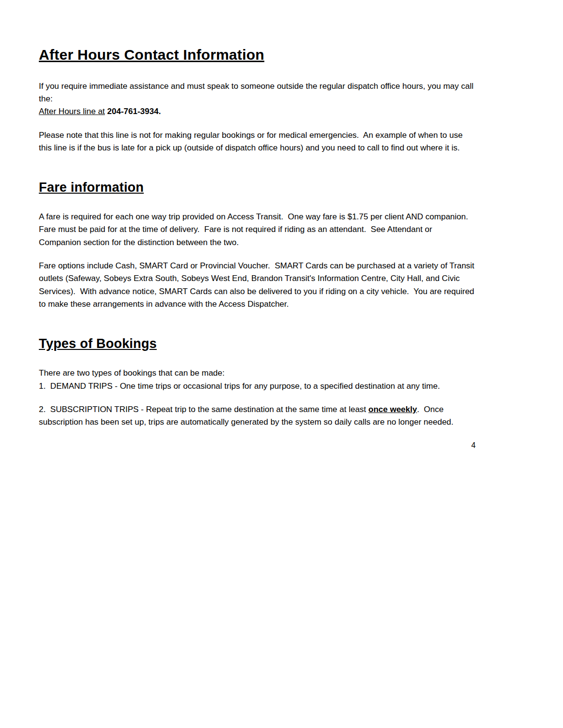After Hours Contact Information
If you require immediate assistance and must speak to someone outside the regular dispatch office hours, you may call the:
After Hours line at 204-761-3934.
Please note that this line is not for making regular bookings or for medical emergencies. An example of when to use this line is if the bus is late for a pick up (outside of dispatch office hours) and you need to call to find out where it is.
Fare information
A fare is required for each one way trip provided on Access Transit. One way fare is $1.75 per client AND companion. Fare must be paid for at the time of delivery. Fare is not required if riding as an attendant. See Attendant or Companion section for the distinction between the two.
Fare options include Cash, SMART Card or Provincial Voucher. SMART Cards can be purchased at a variety of Transit outlets (Safeway, Sobeys Extra South, Sobeys West End, Brandon Transit's Information Centre, City Hall, and Civic Services). With advance notice, SMART Cards can also be delivered to you if riding on a city vehicle. You are required to make these arrangements in advance with the Access Dispatcher.
Types of Bookings
There are two types of bookings that can be made:
1. DEMAND TRIPS - One time trips or occasional trips for any purpose, to a specified destination at any time.
2. SUBSCRIPTION TRIPS - Repeat trip to the same destination at the same time at least once weekly. Once subscription has been set up, trips are automatically generated by the system so daily calls are no longer needed.
4